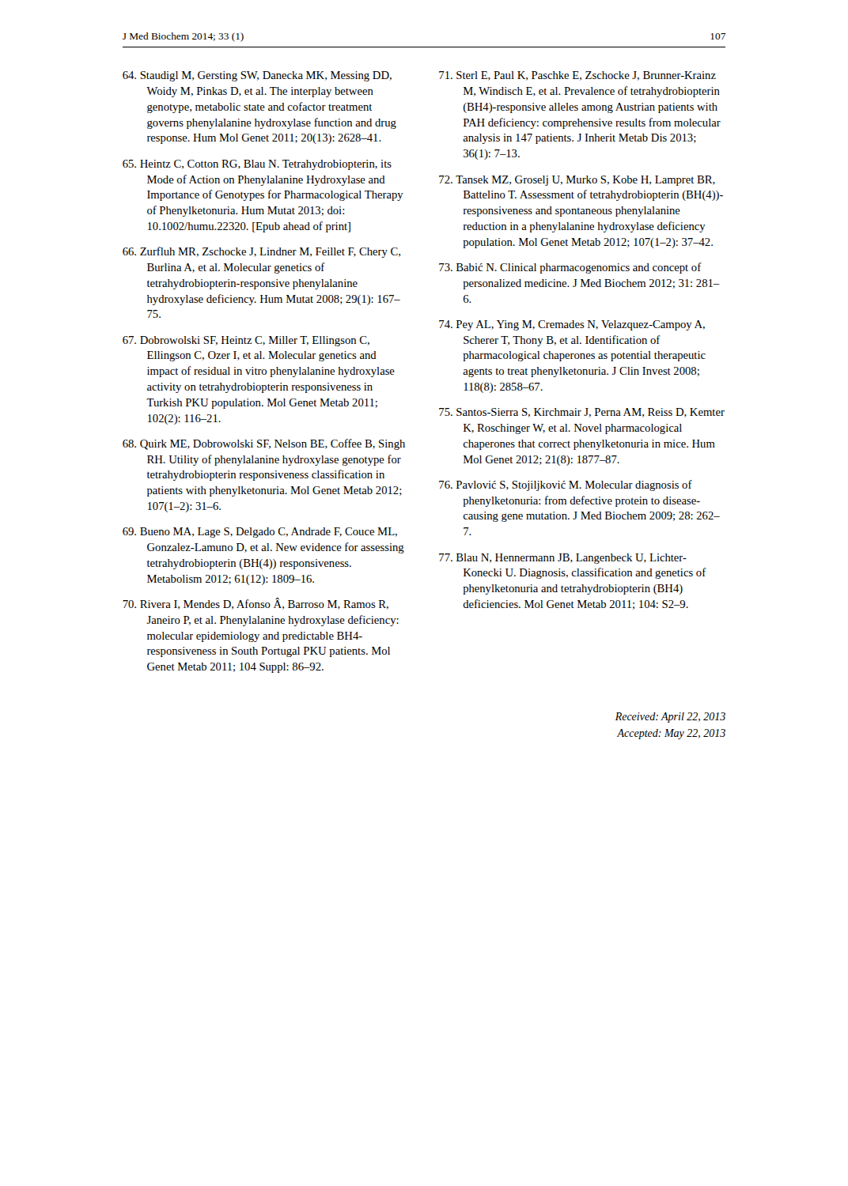J Med Biochem 2014; 33 (1) 107
Staudigl M, Gersting SW, Danecka MK, Messing DD, Woidy M, Pinkas D, et al. The interplay between genotype, metabolic state and cofactor treatment governs phenylalanine hydroxylase function and drug response. Hum Mol Genet 2011; 20(13): 2628–41.
Heintz C, Cotton RG, Blau N. Tetrahydrobiopterin, its Mode of Action on Phenylalanine Hydroxylase and Importance of Genotypes for Pharmacological Therapy of Phenylketonuria. Hum Mutat 2013; doi: 10.1002/humu.22320. [Epub ahead of print]
Zurfluh MR, Zschocke J, Lindner M, Feillet F, Chery C, Burlina A, et al. Molecular genetics of tetrahydrobiopterin-responsive phenylalanine hydroxylase deficiency. Hum Mutat 2008; 29(1): 167–75.
Dobrowolski SF, Heintz C, Miller T, Ellingson C, Ellingson C, Ozer I, et al. Molecular genetics and impact of residual in vitro phenylalanine hydroxylase activity on tetrahydrobiopterin responsiveness in Turkish PKU population. Mol Genet Metab 2011; 102(2): 116–21.
Quirk ME, Dobrowolski SF, Nelson BE, Coffee B, Singh RH. Utility of phenylalanine hydroxylase genotype for tetrahydrobiopterin responsiveness classification in patients with phenylketonuria. Mol Genet Metab 2012; 107(1–2): 31–6.
Bueno MA, Lage S, Delgado C, Andrade F, Couce ML, Gonzalez-Lamuno D, et al. New evidence for assessing tetrahydrobiopterin (BH(4)) responsiveness. Metabolism 2012; 61(12): 1809–16.
Rivera I, Mendes D, Afonso Â, Barroso M, Ramos R, Janeiro P, et al. Phenylalanine hydroxylase deficiency: molecular epidemiology and predictable BH4-responsiveness in South Portugal PKU patients. Mol Genet Metab 2011; 104 Suppl: 86–92.
Sterl E, Paul K, Paschke E, Zschocke J, Brunner-Krainz M, Windisch E, et al. Prevalence of tetrahydrobiopterin (BH4)-responsive alleles among Austrian patients with PAH deficiency: comprehensive results from molecular analysis in 147 patients. J Inherit Metab Dis 2013; 36(1): 7–13.
Tansek MZ, Groselj U, Murko S, Kobe H, Lampret BR, Battelino T. Assessment of tetrahydrobiopterin (BH(4))-responsiveness and spontaneous phenylalanine reduction in a phenylalanine hydroxylase deficiency population. Mol Genet Metab 2012; 107(1–2): 37–42.
Babić N. Clinical pharmacogenomics and concept of personalized medicine. J Med Biochem 2012; 31: 281–6.
Pey AL, Ying M, Cremades N, Velazquez-Campoy A, Scherer T, Thony B, et al. Identification of pharmacological chaperones as potential therapeutic agents to treat phenylketonuria. J Clin Invest 2008; 118(8): 2858–67.
Santos-Sierra S, Kirchmair J, Perna AM, Reiss D, Kemter K, Roschinger W, et al. Novel pharmacological chaperones that correct phenylketonuria in mice. Hum Mol Genet 2012; 21(8): 1877–87.
Pavlović S, Stojiljković M. Molecular diagnosis of phenylketonuria: from defective protein to disease-causing gene mutation. J Med Biochem 2009; 28: 262–7.
Blau N, Hennermann JB, Langenbeck U, Lichter-Konecki U. Diagnosis, classification and genetics of phenylketonuria and tetrahydrobiopterin (BH4) deficiencies. Mol Genet Metab 2011; 104: S2–9.
Received: April 22, 2013
Accepted: May 22, 2013